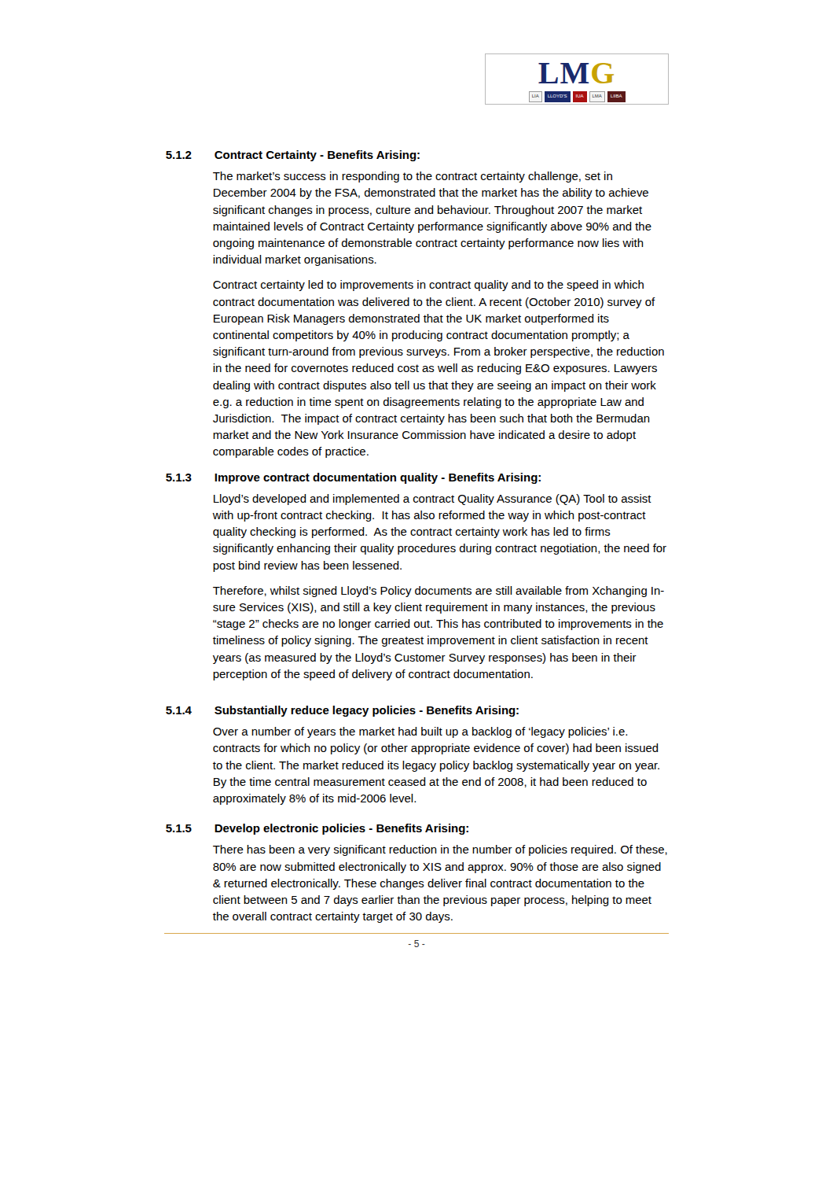LMG
LIA LLOYD'S IUA LMA LIIBA
5.1.2
Contract Certainty - Benefits Arising:
The market’s success in responding to the contract certainty challenge, set in December 2004 by the FSA, demonstrated that the market has the ability to achieve significant changes in process, culture and behaviour. Throughout 2007 the market maintained levels of Contract Certainty performance significantly above 90% and the ongoing maintenance of demonstrable contract certainty performance now lies with individual market organisations.
Contract certainty led to improvements in contract quality and to the speed in which contract documentation was delivered to the client. A recent (October 2010) survey of European Risk Managers demonstrated that the UK market outperformed its continental competitors by 40% in producing contract documentation promptly; a significant turn-around from previous surveys. From a broker perspective, the reduction in the need for covernotes reduced cost as well as reducing E&O exposures. Lawyers dealing with contract disputes also tell us that they are seeing an impact on their work e.g. a reduction in time spent on disagreements relating to the appropriate Law and Jurisdiction. The impact of contract certainty has been such that both the Bermudan market and the New York Insurance Commission have indicated a desire to adopt comparable codes of practice.
5.1.3
Improve contract documentation quality - Benefits Arising:
Lloyd’s developed and implemented a contract Quality Assurance (QA) Tool to assist with up-front contract checking. It has also reformed the way in which post-contract quality checking is performed. As the contract certainty work has led to firms significantly enhancing their quality procedures during contract negotiation, the need for post bind review has been lessened.
Therefore, whilst signed Lloyd’s Policy documents are still available from Xchanging In-sure Services (XIS), and still a key client requirement in many instances, the previous “stage 2” checks are no longer carried out. This has contributed to improvements in the timeliness of policy signing. The greatest improvement in client satisfaction in recent years (as measured by the Lloyd’s Customer Survey responses) has been in their perception of the speed of delivery of contract documentation.
5.1.4
Substantially reduce legacy policies - Benefits Arising:
Over a number of years the market had built up a backlog of ‘legacy policies’ i.e. contracts for which no policy (or other appropriate evidence of cover) had been issued to the client. The market reduced its legacy policy backlog systematically year on year. By the time central measurement ceased at the end of 2008, it had been reduced to approximately 8% of its mid-2006 level.
5.1.5
Develop electronic policies - Benefits Arising:
There has been a very significant reduction in the number of policies required. Of these, 80% are now submitted electronically to XIS and approx. 90% of those are also signed & returned electronically. These changes deliver final contract documentation to the client between 5 and 7 days earlier than the previous paper process, helping to meet the overall contract certainty target of 30 days.
- 5 -